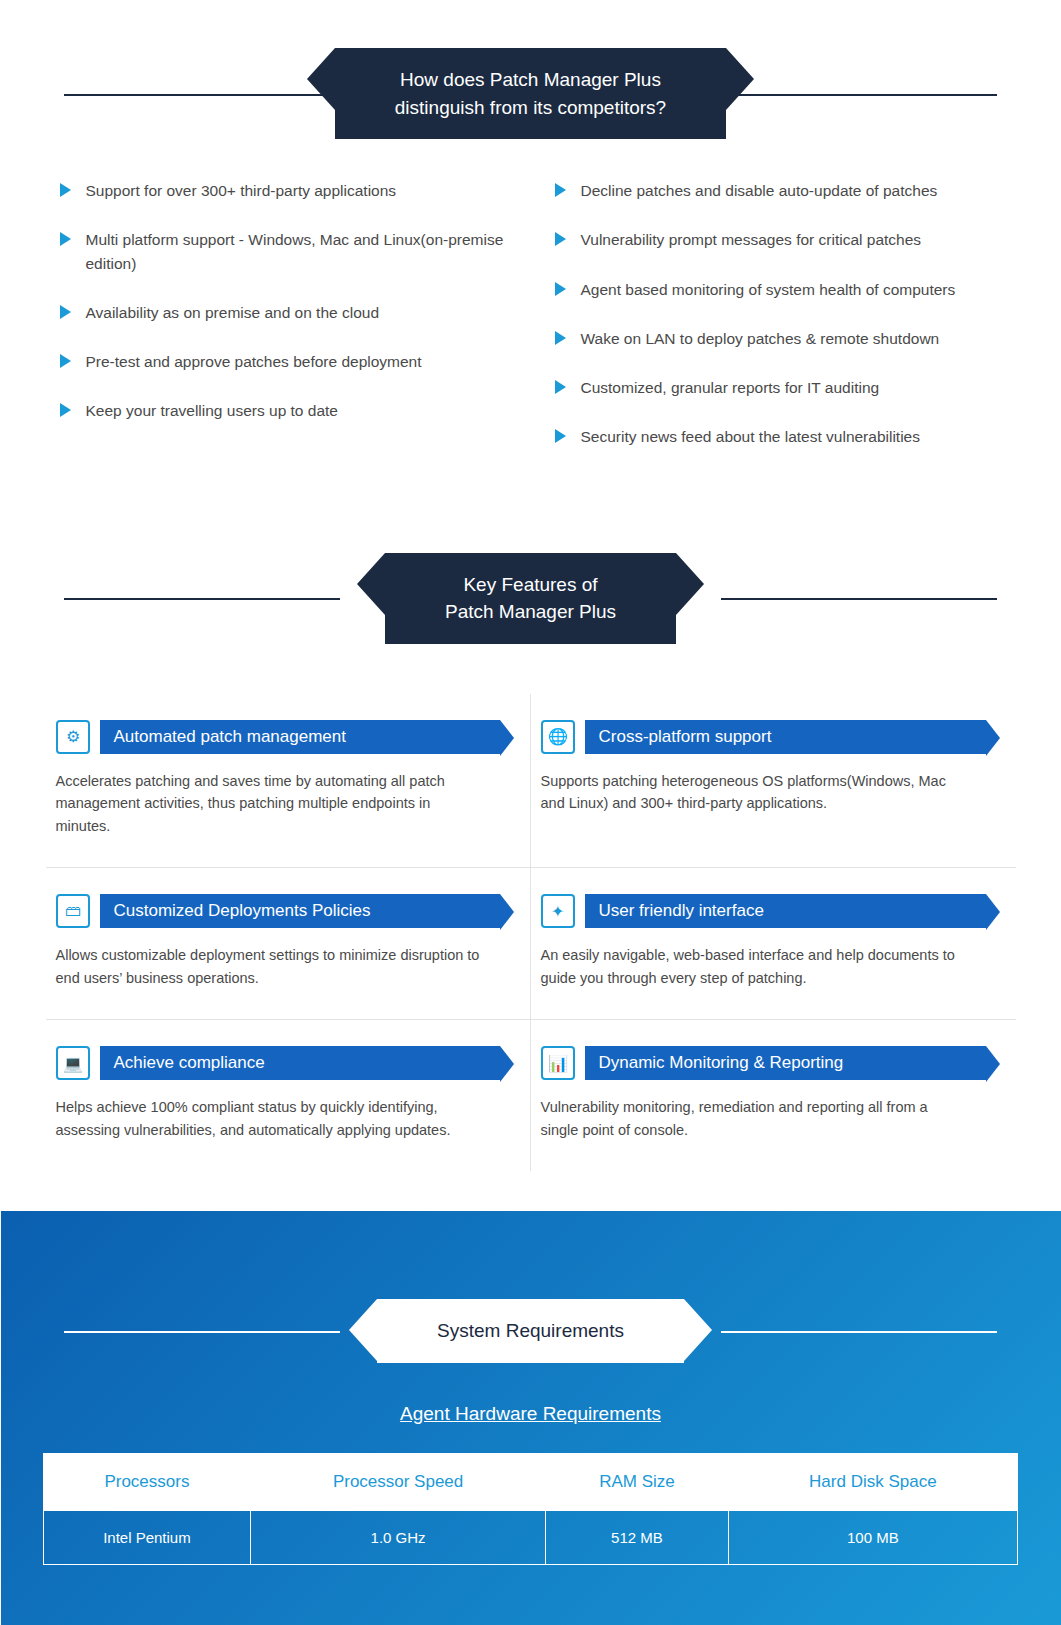How does Patch Manager Plus
distinguish from its competitors?
Support for over 300+ third-party applications
Multi platform support - Windows, Mac and Linux(on-premise edition)
Availability as on premise and on the cloud
Pre-test and approve patches before deployment
Keep your travelling users up to date
Decline patches and disable auto-update of patches
Vulnerability prompt messages for critical patches
Agent based monitoring of system health of computers
Wake on LAN to deploy patches & remote shutdown
Customized, granular reports for IT auditing
Security news feed about the latest vulnerabilities
Key Features of
Patch Manager Plus
⚙
Automated patch management
Accelerates patching and saves time by automating all patch management activities, thus patching multiple endpoints in minutes.
🌐
Cross-platform support
Supports patching heterogeneous OS platforms(Windows, Mac and Linux) and 300+ third-party applications.
🗃
Customized Deployments Policies
Allows customizable deployment settings to minimize disruption to end users’ business operations.
✦
User friendly interface
An easily navigable, web-based interface and help documents to guide you through every step of patching.
💻
Achieve compliance
Helps achieve 100% compliant status by quickly identifying, assessing vulnerabilities, and automatically applying updates.
📊
Dynamic Monitoring & Reporting
Vulnerability monitoring, remediation and reporting all from a single point of console.
System Requirements
Agent Hardware Requirements
| Processors | Processor Speed | RAM Size | Hard Disk Space |
| --- | --- | --- | --- |
| Intel Pentium | 1.0 GHz | 512 MB | 100 MB |